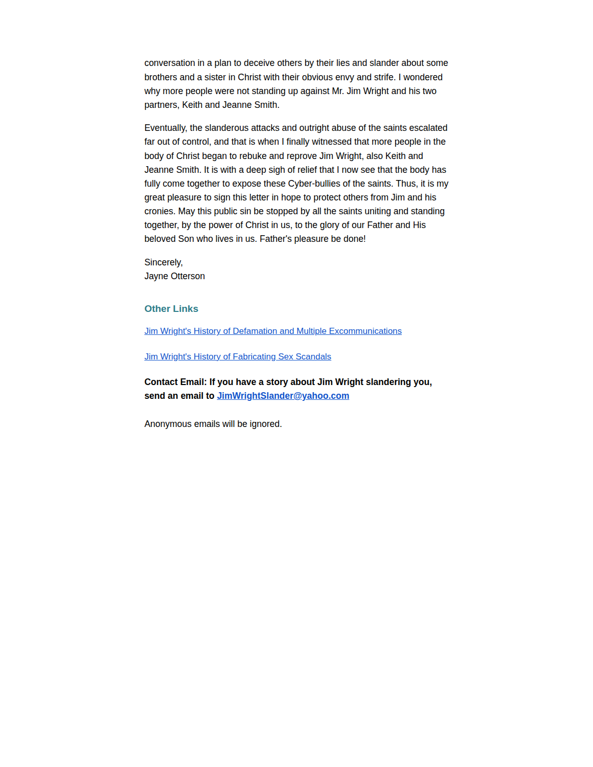conversation in a plan to deceive others by their lies and slander about some brothers and a sister in Christ with their obvious envy and strife. I wondered why more people were not standing up against Mr. Jim Wright and his two partners, Keith and Jeanne Smith.
Eventually, the slanderous attacks and outright abuse of the saints escalated far out of control, and that is when I finally witnessed that more people in the body of Christ began to rebuke and reprove Jim Wright, also Keith and Jeanne Smith. It is with a deep sigh of relief that I now see that the body has fully come together to expose these Cyber-bullies of the saints. Thus, it is my great pleasure to sign this letter in hope to protect others from Jim and his cronies. May this public sin be stopped by all the saints uniting and standing together, by the power of Christ in us, to the glory of our Father and His beloved Son who lives in us. Father's pleasure be done!
Sincerely,
Jayne Otterson
Other Links
Jim Wright's History of Defamation and Multiple Excommunications
Jim Wright's History of Fabricating Sex Scandals
Contact Email: If you have a story about Jim Wright slandering you, send an email to JimWrightSlander@yahoo.com
Anonymous emails will be ignored.